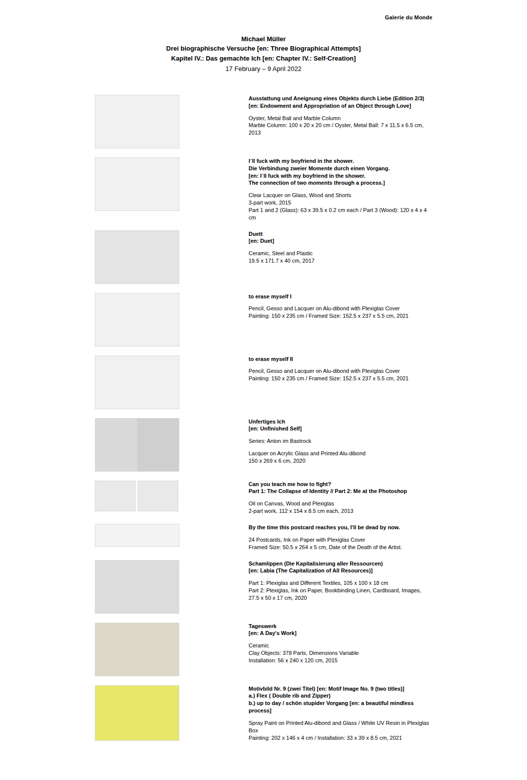Galerie du Monde
Michael Müller
Drei biographische Versuche [en: Three Biographical Attempts]
Kapitel IV.: Das gemachte Ich [en: Chapter IV.: Self-Creation]
17 February – 9 April 2022
| | | Ausstattung und Aneignung eines Objekts durch Liebe (Edition 2/3) [en: Endowment and Appropriation of an Object through Love] Oyster, Metal Ball and Marble Column Marble Column: 100 x 20 x 20 cm / Oyster, Metal Ball: 7 x 11.5 x 6.5 cm, 2013 |
| | | I´ll fuck with my boyfriend in the shower. Die Verbindung zweier Momente durch einen Vorgang. [en: I´ll fuck with my boyfriend in the shower. The connection of two moments through a process.] Clear Lacquer on Glass, Wood and Shorts 3-part work, 2015 Part 1 and 2 (Glass): 63 x 39.5 x 0.2 cm each / Part 3 (Wood): 120 x 4 x 4 cm |
| | | Duett [en: Duet] Ceramic, Steel and Plastic 19.5 x 171.7 x 40 cm, 2017 |
| | | to erase myself I Pencil, Gesso and Lacquer on Alu-dibond with Plexiglas Cover Painting: 150 x 235 cm / Framed Size: 152.5 x 237 x 5.5 cm, 2021 |
| | | to erase myself II Pencil, Gesso and Lacquer on Alu-dibond with Plexiglas Cover Painting: 150 x 235 cm / Framed Size: 152.5 x 237 x 5.5 cm, 2021 |
| | | Unfertiges Ich [en: Unfinished Self] Series: Anton im Bastrock Lacquer on Acrylic Glass and Printed Alu-dibond 150 x 269 x 6 cm, 2020 |
| | | Can you teach me how to fight? Part 1: The Collapse of Identity // Part 2: Me at the Photoshop Oil on Canvas, Wood and Plexiglas 2-part work, 112 x 154 x 8.5 cm each, 2013 |
| | | By the time this postcard reaches you, I'll be dead by now. 24 Postcards, Ink on Paper with Plexiglas Cover Framed Size: 50.5 x 264 x 5 cm, Date of the Death of the Artist. |
| | | Schamlippen (Die Kapitalisierung aller Ressourcen) [en: Labia (The Capitalization of All Resources)] Part 1: Plexiglas and Different Textiles, 105 x 100 x 18 cm Part 2: Plexiglas, Ink on Paper, Bookbinding Linen, Cardboard, Images, 27.5 x 50 x 17 cm, 2020 |
| | | Tageswerk [en: A Day's Work] Ceramic Clay Objects: 378 Parts, Dimensions Variable Installation: 56 x 240 x 120 cm, 2015 |
| | | Motivbild Nr. 9 (zwei Titel) [en: Motif Image No. 9 (two titles)] a.) Flex ( Double rib and Zipper) b.) up to day / schön stupider Vorgang [en: a beautiful mindless process] Spray Paint on Printed Alu-dibond and Glass / White UV Resin in Plexiglas Box Painting: 202 x 146 x 4 cm / Installation: 33 x 39 x 8.5 cm, 2021 |